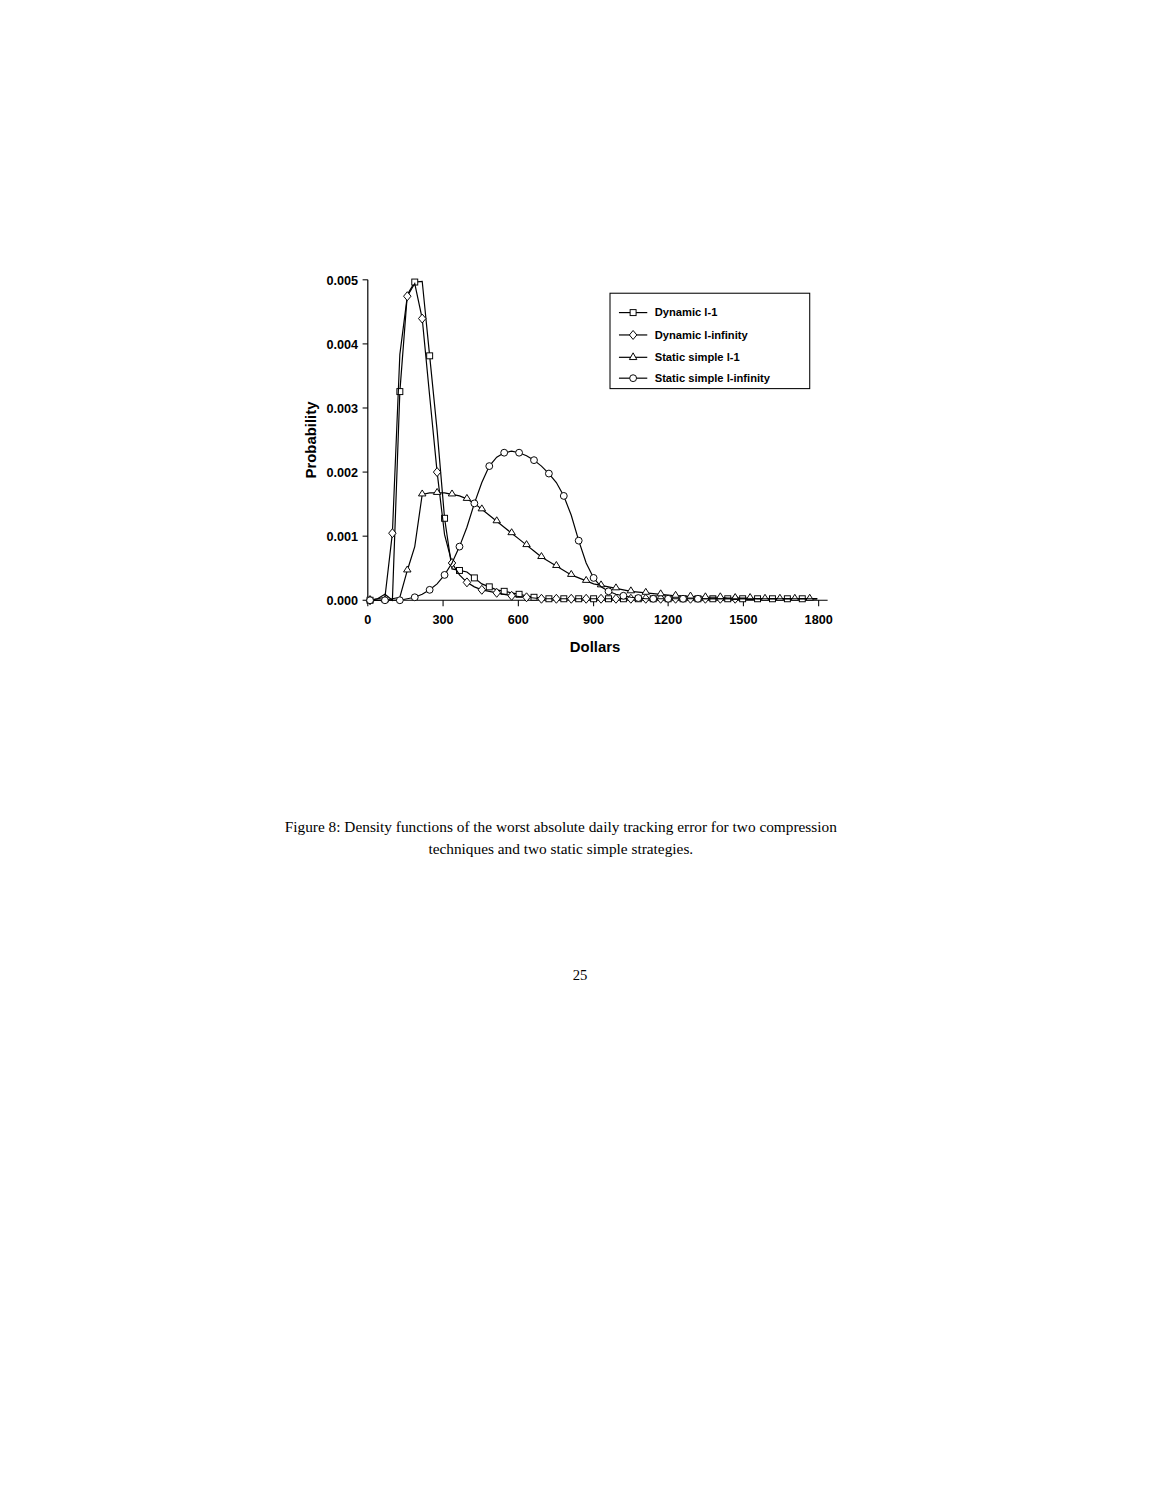Coordinate system for the plot: x: Dollars 0 .. 1800 -> px 95 .. 700 y: Probability 0 .. 0.005 -> px 470 .. 40 Density functions of the worst absolute daily tracking error Four curves: Dynamic l-1, Dynamic l-infinity, Static simple l-1, Static simple l-infinity. Horizontal axis Dollars from 0 to 1800; vertical axis Probability from 0.000 to 0.005. 0.005 0.004 0.003 0.002 0.001 0.000 Probability 0 300 600 900 1200 1500 1800 Dollars Dynamic l-1 Dynamic l-infinity Static simple l-1 Static simple l-infinity
Figure 8: Density functions of the worst absolute daily tracking error for two compression techniques and two static simple strategies.
25